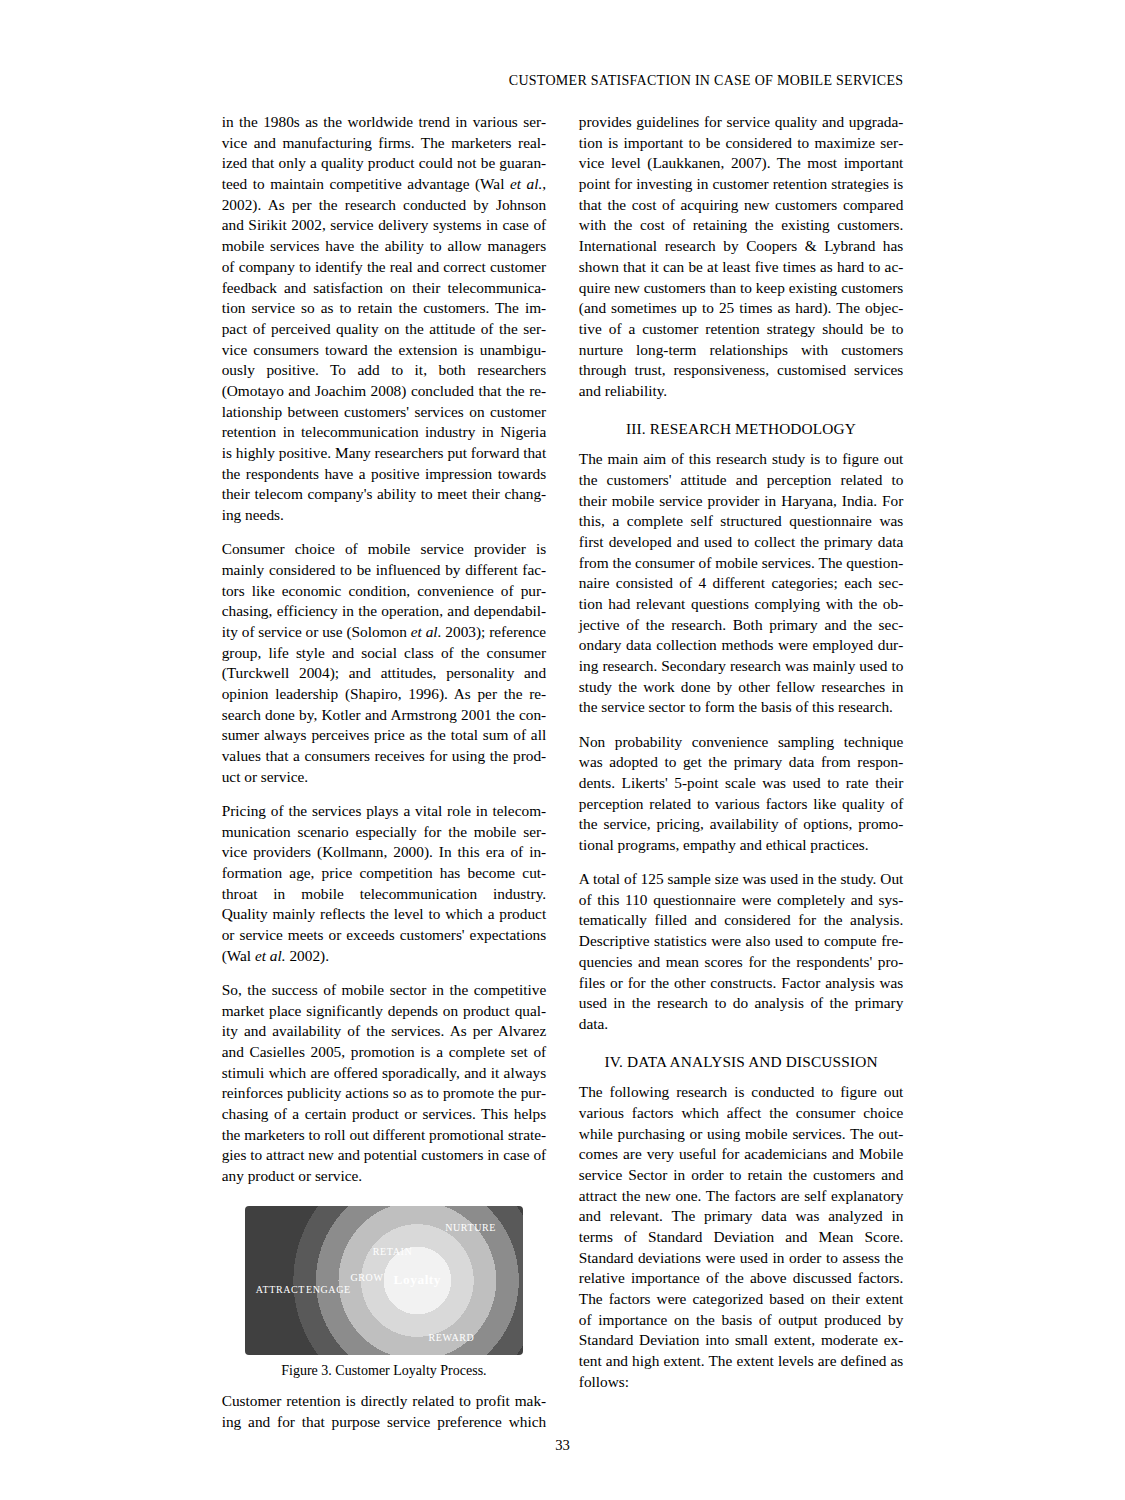Customer Satisfaction in Case of Mobile Services
in the 1980s as the worldwide trend in various service and manufacturing firms. The marketers realized that only a quality product could not be guaranteed to maintain competitive advantage (Wal et al., 2002). As per the research conducted by Johnson and Sirikit 2002, service delivery systems in case of mobile services have the ability to allow managers of company to identify the real and correct customer feedback and satisfaction on their telecommunication service so as to retain the customers. The impact of perceived quality on the attitude of the service consumers toward the extension is unambiguously positive. To add to it, both researchers (Omotayo and Joachim 2008) concluded that the relationship between customers' services on customer retention in telecommunication industry in Nigeria is highly positive. Many researchers put forward that the respondents have a positive impression towards their telecom company's ability to meet their changing needs.
Consumer choice of mobile service provider is mainly considered to be influenced by different factors like economic condition, convenience of purchasing, efficiency in the operation, and dependability of service or use (Solomon et al. 2003); reference group, life style and social class of the consumer (Turckwell 2004); and attitudes, personality and opinion leadership (Shapiro, 1996). As per the research done by, Kotler and Armstrong 2001 the consumer always perceives price as the total sum of all values that a consumers receives for using the product or service.
Pricing of the services plays a vital role in telecommunication scenario especially for the mobile service providers (Kollmann, 2000). In this era of information age, price competition has become cutthroat in mobile telecommunication industry. Quality mainly reflects the level to which a product or service meets or exceeds customers' expectations (Wal et al. 2002).
So, the success of mobile sector in the competitive market place significantly depends on product quality and availability of the services. As per Alvarez and Casielles 2005, promotion is a complete set of stimuli which are offered sporadically, and it always reinforces publicity actions so as to promote the purchasing of a certain product or services. This helps the marketers to roll out different promotional strategies to attract new and potential customers in case of any product or service.
Loyalty Attract Engage Grow Retain Nurture Reward
Figure 3. Customer Loyalty Process.
Customer retention is directly related to profit making and for that purpose service preference which provides guidelines for service quality and upgradation is important to be considered to maximize service level (Laukkanen, 2007). The most important point for investing in customer retention strategies is that the cost of acquiring new customers compared with the cost of retaining the existing customers. International research by Coopers & Lybrand has shown that it can be at least five times as hard to acquire new customers than to keep existing customers (and sometimes up to 25 times as hard). The objective of a customer retention strategy should be to nurture long-term relationships with customers through trust, responsiveness, customised services and reliability.
III. Research Methodology
The main aim of this research study is to figure out the customers' attitude and perception related to their mobile service provider in Haryana, India. For this, a complete self structured questionnaire was first developed and used to collect the primary data from the consumer of mobile services. The questionnaire consisted of 4 different categories; each section had relevant questions complying with the objective of the research. Both primary and the secondary data collection methods were employed during research. Secondary research was mainly used to study the work done by other fellow researches in the service sector to form the basis of this research.
Non probability convenience sampling technique was adopted to get the primary data from respondents. Likerts' 5-point scale was used to rate their perception related to various factors like quality of the service, pricing, availability of options, promotional programs, empathy and ethical practices.
A total of 125 sample size was used in the study. Out of this 110 questionnaire were completely and systematically filled and considered for the analysis. Descriptive statistics were also used to compute frequencies and mean scores for the respondents' profiles or for the other constructs. Factor analysis was used in the research to do analysis of the primary data.
IV. Data Analysis and Discussion
The following research is conducted to figure out various factors which affect the consumer choice while purchasing or using mobile services. The outcomes are very useful for academicians and Mobile service Sector in order to retain the customers and attract the new one. The factors are self explanatory and relevant. The primary data was analyzed in terms of Standard Deviation and Mean Score. Standard deviations were used in order to assess the relative importance of the above discussed factors. The factors were categorized based on their extent of importance on the basis of output produced by Standard Deviation into small extent, moderate extent and high extent. The extent levels are defined as follows:
33